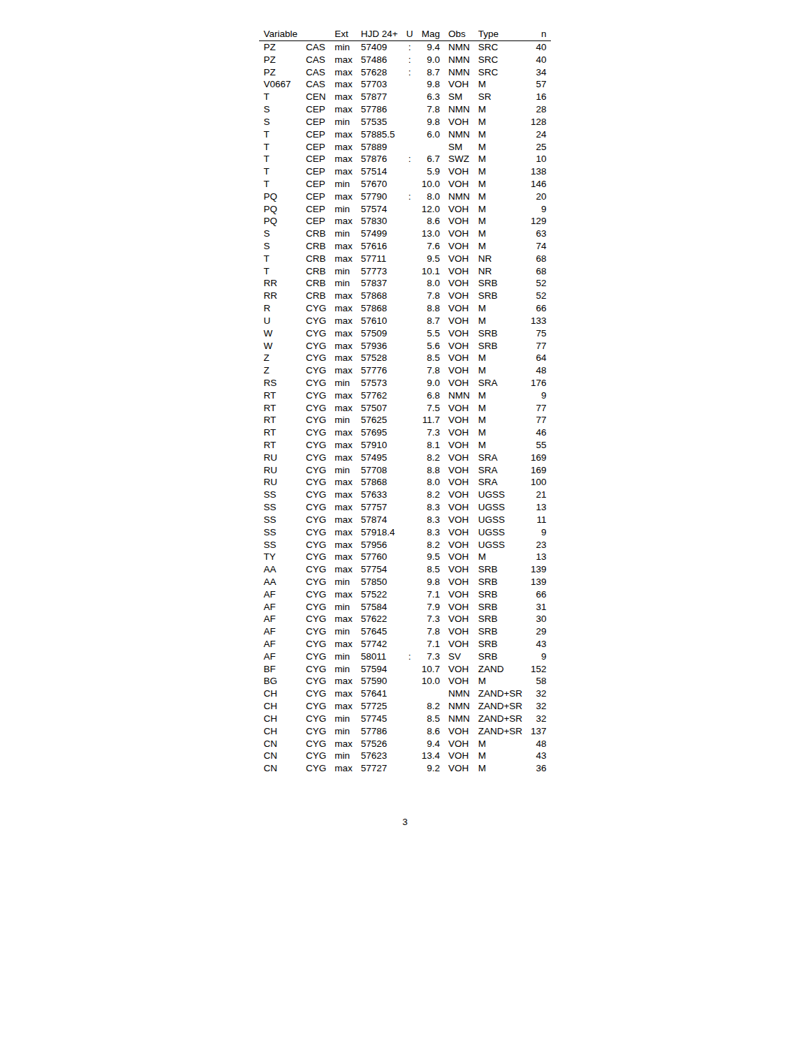| Variable | | Ext | HJD 24+ | U | Mag | Obs | Type | n |
| --- | --- | --- | --- | --- | --- | --- | --- | --- |
| PZ | CAS | min | 57409 | : | 9.4 | NMN | SRC | 40 |
| PZ | CAS | max | 57486 | : | 9.0 | NMN | SRC | 40 |
| PZ | CAS | max | 57628 | : | 8.7 | NMN | SRC | 34 |
| V0667 | CAS | max | 57703 | | 9.8 | VOH | M | 57 |
| T | CEN | max | 57877 | | 6.3 | SM | SR | 16 |
| S | CEP | max | 57786 | | 7.8 | NMN | M | 28 |
| S | CEP | min | 57535 | | 9.8 | VOH | M | 128 |
| T | CEP | max | 57885.5 | | 6.0 | NMN | M | 24 |
| T | CEP | max | 57889 | | | SM | M | 25 |
| T | CEP | max | 57876 | : | 6.7 | SWZ | M | 10 |
| T | CEP | max | 57514 | | 5.9 | VOH | M | 138 |
| T | CEP | min | 57670 | | 10.0 | VOH | M | 146 |
| PQ | CEP | max | 57790 | : | 8.0 | NMN | M | 20 |
| PQ | CEP | min | 57574 | | 12.0 | VOH | M | 9 |
| PQ | CEP | max | 57830 | | 8.6 | VOH | M | 129 |
| S | CRB | min | 57499 | | 13.0 | VOH | M | 63 |
| S | CRB | max | 57616 | | 7.6 | VOH | M | 74 |
| T | CRB | max | 57711 | | 9.5 | VOH | NR | 68 |
| T | CRB | min | 57773 | | 10.1 | VOH | NR | 68 |
| RR | CRB | min | 57837 | | 8.0 | VOH | SRB | 52 |
| RR | CRB | max | 57868 | | 7.8 | VOH | SRB | 52 |
| R | CYG | max | 57868 | | 8.8 | VOH | M | 66 |
| U | CYG | max | 57610 | | 8.7 | VOH | M | 133 |
| W | CYG | max | 57509 | | 5.5 | VOH | SRB | 75 |
| W | CYG | max | 57936 | | 5.6 | VOH | SRB | 77 |
| Z | CYG | max | 57528 | | 8.5 | VOH | M | 64 |
| Z | CYG | max | 57776 | | 7.8 | VOH | M | 48 |
| RS | CYG | min | 57573 | | 9.0 | VOH | SRA | 176 |
| RT | CYG | max | 57762 | | 6.8 | NMN | M | 9 |
| RT | CYG | max | 57507 | | 7.5 | VOH | M | 77 |
| RT | CYG | min | 57625 | | 11.7 | VOH | M | 77 |
| RT | CYG | max | 57695 | | 7.3 | VOH | M | 46 |
| RT | CYG | max | 57910 | | 8.1 | VOH | M | 55 |
| RU | CYG | max | 57495 | | 8.2 | VOH | SRA | 169 |
| RU | CYG | min | 57708 | | 8.8 | VOH | SRA | 169 |
| RU | CYG | max | 57868 | | 8.0 | VOH | SRA | 100 |
| SS | CYG | max | 57633 | | 8.2 | VOH | UGSS | 21 |
| SS | CYG | max | 57757 | | 8.3 | VOH | UGSS | 13 |
| SS | CYG | max | 57874 | | 8.3 | VOH | UGSS | 11 |
| SS | CYG | max | 57918.4 | | 8.3 | VOH | UGSS | 9 |
| SS | CYG | max | 57956 | | 8.2 | VOH | UGSS | 23 |
| TY | CYG | max | 57760 | | 9.5 | VOH | M | 13 |
| AA | CYG | max | 57754 | | 8.5 | VOH | SRB | 139 |
| AA | CYG | min | 57850 | | 9.8 | VOH | SRB | 139 |
| AF | CYG | max | 57522 | | 7.1 | VOH | SRB | 66 |
| AF | CYG | min | 57584 | | 7.9 | VOH | SRB | 31 |
| AF | CYG | max | 57622 | | 7.3 | VOH | SRB | 30 |
| AF | CYG | min | 57645 | | 7.8 | VOH | SRB | 29 |
| AF | CYG | max | 57742 | | 7.1 | VOH | SRB | 43 |
| AF | CYG | min | 58011 | : | 7.3 | SV | SRB | 9 |
| BF | CYG | min | 57594 | | 10.7 | VOH | ZAND | 152 |
| BG | CYG | max | 57590 | | 10.0 | VOH | M | 58 |
| CH | CYG | max | 57641 | | | NMN | ZAND+SR | 32 |
| CH | CYG | max | 57725 | | 8.2 | NMN | ZAND+SR | 32 |
| CH | CYG | min | 57745 | | 8.5 | NMN | ZAND+SR | 32 |
| CH | CYG | min | 57786 | | 8.6 | VOH | ZAND+SR | 137 |
| CN | CYG | max | 57526 | | 9.4 | VOH | M | 48 |
| CN | CYG | min | 57623 | | 13.4 | VOH | M | 43 |
| CN | CYG | max | 57727 | | 9.2 | VOH | M | 36 |
3